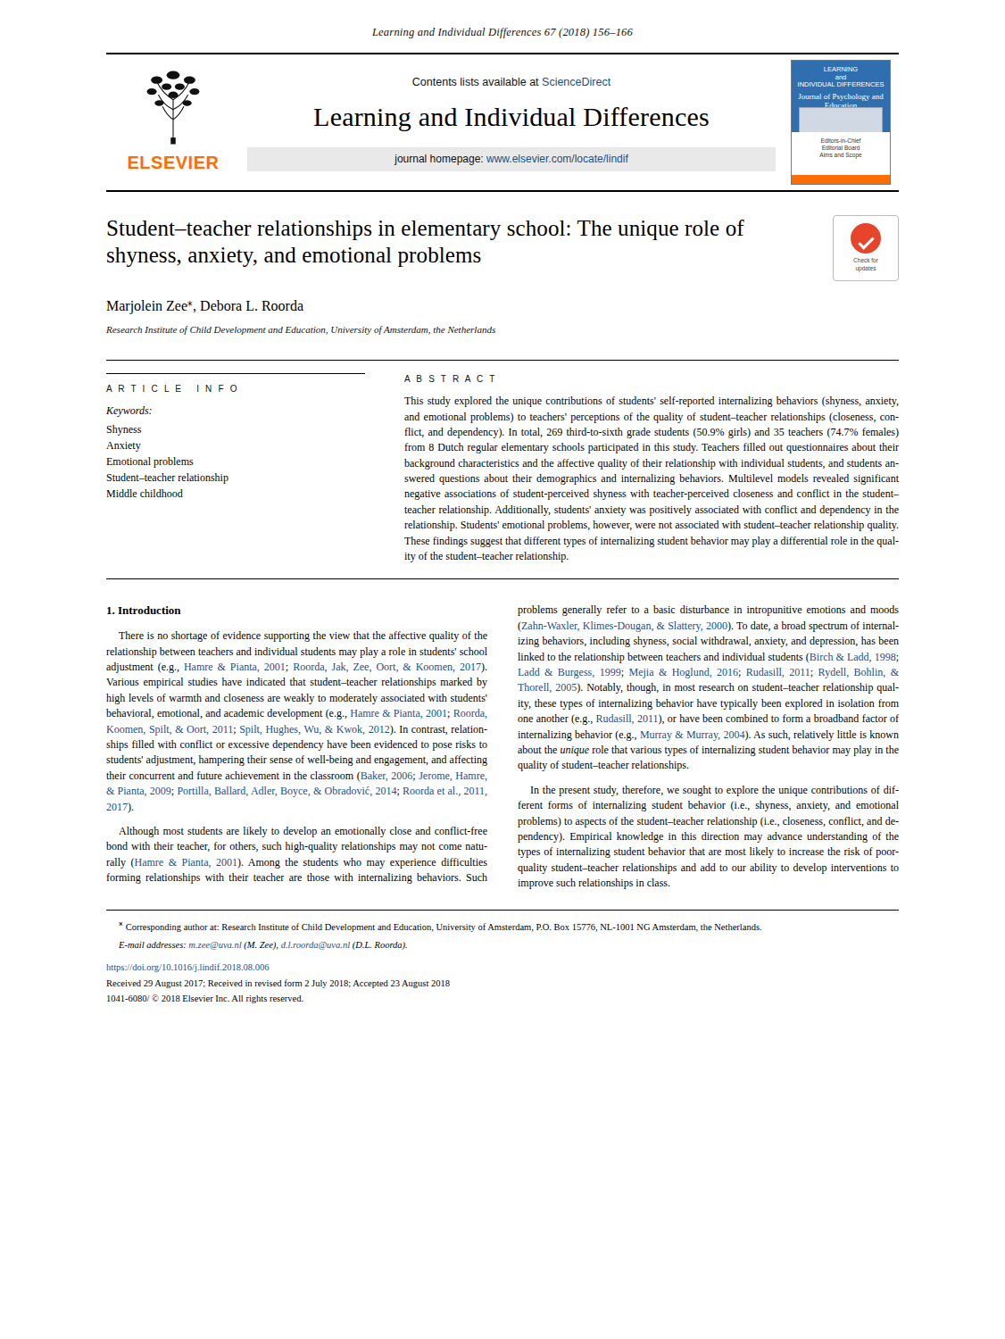Learning and Individual Differences 67 (2018) 156–166
ELSEVIER
Contents lists available at ScienceDirect
Learning and Individual Differences
journal homepage: www.elsevier.com/locate/lindif
LEARNING
and
INDIVIDUAL DIFFERENCES
Journal of Psychology and Education
Editors-in-Chief
Editorial Board
Aims and Scope
Student–teacher relationships in elementary school: The unique role of shyness, anxiety, and emotional problems
Check for
updates
Marjolein Zee⁎, Debora L. Roorda
Research Institute of Child Development and Education, University of Amsterdam, the Netherlands
A R T I C L E I N F O
Keywords:
Shyness
Anxiety
Emotional problems
Student–teacher relationship
Middle childhood
A B S T R A C T
This study explored the unique contributions of students' self-reported internalizing behaviors (shyness, anxiety, and emotional problems) to teachers' perceptions of the quality of student–teacher relationships (closeness, conflict, and dependency). In total, 269 third-to-sixth grade students (50.9% girls) and 35 teachers (74.7% females) from 8 Dutch regular elementary schools participated in this study. Teachers filled out questionnaires about their background characteristics and the affective quality of their relationship with individual students, and students answered questions about their demographics and internalizing behaviors. Multilevel models revealed significant negative associations of student-perceived shyness with teacher-perceived closeness and conflict in the student–teacher relationship. Additionally, students' anxiety was positively associated with conflict and dependency in the relationship. Students' emotional problems, however, were not associated with student–teacher relationship quality. These findings suggest that different types of internalizing student behavior may play a differential role in the quality of the student–teacher relationship.
1. Introduction
There is no shortage of evidence supporting the view that the affective quality of the relationship between teachers and individual students may play a role in students' school adjustment (e.g., Hamre & Pianta, 2001; Roorda, Jak, Zee, Oort, & Koomen, 2017). Various empirical studies have indicated that student–teacher relationships marked by high levels of warmth and closeness are weakly to moderately associated with students' behavioral, emotional, and academic development (e.g., Hamre & Pianta, 2001; Roorda, Koomen, Spilt, & Oort, 2011; Spilt, Hughes, Wu, & Kwok, 2012). In contrast, relationships filled with conflict or excessive dependency have been evidenced to pose risks to students' adjustment, hampering their sense of well-being and engagement, and affecting their concurrent and future achievement in the classroom (Baker, 2006; Jerome, Hamre, & Pianta, 2009; Portilla, Ballard, Adler, Boyce, & Obradović, 2014; Roorda et al., 2011, 2017).
Although most students are likely to develop an emotionally close and conflict-free bond with their teacher, for others, such high-quality relationships may not come naturally (Hamre & Pianta, 2001). Among the students who may experience difficulties forming relationships with their teacher are those with internalizing behaviors. Such problems generally refer to a basic disturbance in intropunitive emotions and moods (Zahn-Waxler, Klimes-Dougan, & Slattery, 2000). To date, a broad spectrum of internalizing behaviors, including shyness, social withdrawal, anxiety, and depression, has been linked to the relationship between teachers and individual students (Birch & Ladd, 1998; Ladd & Burgess, 1999; Mejia & Hoglund, 2016; Rudasill, 2011; Rydell, Bohlin, & Thorell, 2005). Notably, though, in most research on student–teacher relationship quality, these types of internalizing behavior have typically been explored in isolation from one another (e.g., Rudasill, 2011), or have been combined to form a broadband factor of internalizing behavior (e.g., Murray & Murray, 2004). As such, relatively little is known about the unique role that various types of internalizing student behavior may play in the quality of student–teacher relationships.
In the present study, therefore, we sought to explore the unique contributions of different forms of internalizing student behavior (i.e., shyness, anxiety, and emotional problems) to aspects of the student–teacher relationship (i.e., closeness, conflict, and dependency). Empirical knowledge in this direction may advance understanding of the types of internalizing student behavior that are most likely to increase the risk of poor-quality student–teacher relationships and add to our ability to develop interventions to improve such relationships in class.
⁎ Corresponding author at: Research Institute of Child Development and Education, University of Amsterdam, P.O. Box 15776, NL-1001 NG Amsterdam, the Netherlands.
E-mail addresses: m.zee@uva.nl (M. Zee), d.l.roorda@uva.nl (D.L. Roorda).
https://doi.org/10.1016/j.lindif.2018.08.006
Received 29 August 2017; Received in revised form 2 July 2018; Accepted 23 August 2018
1041-6080/ © 2018 Elsevier Inc. All rights reserved.